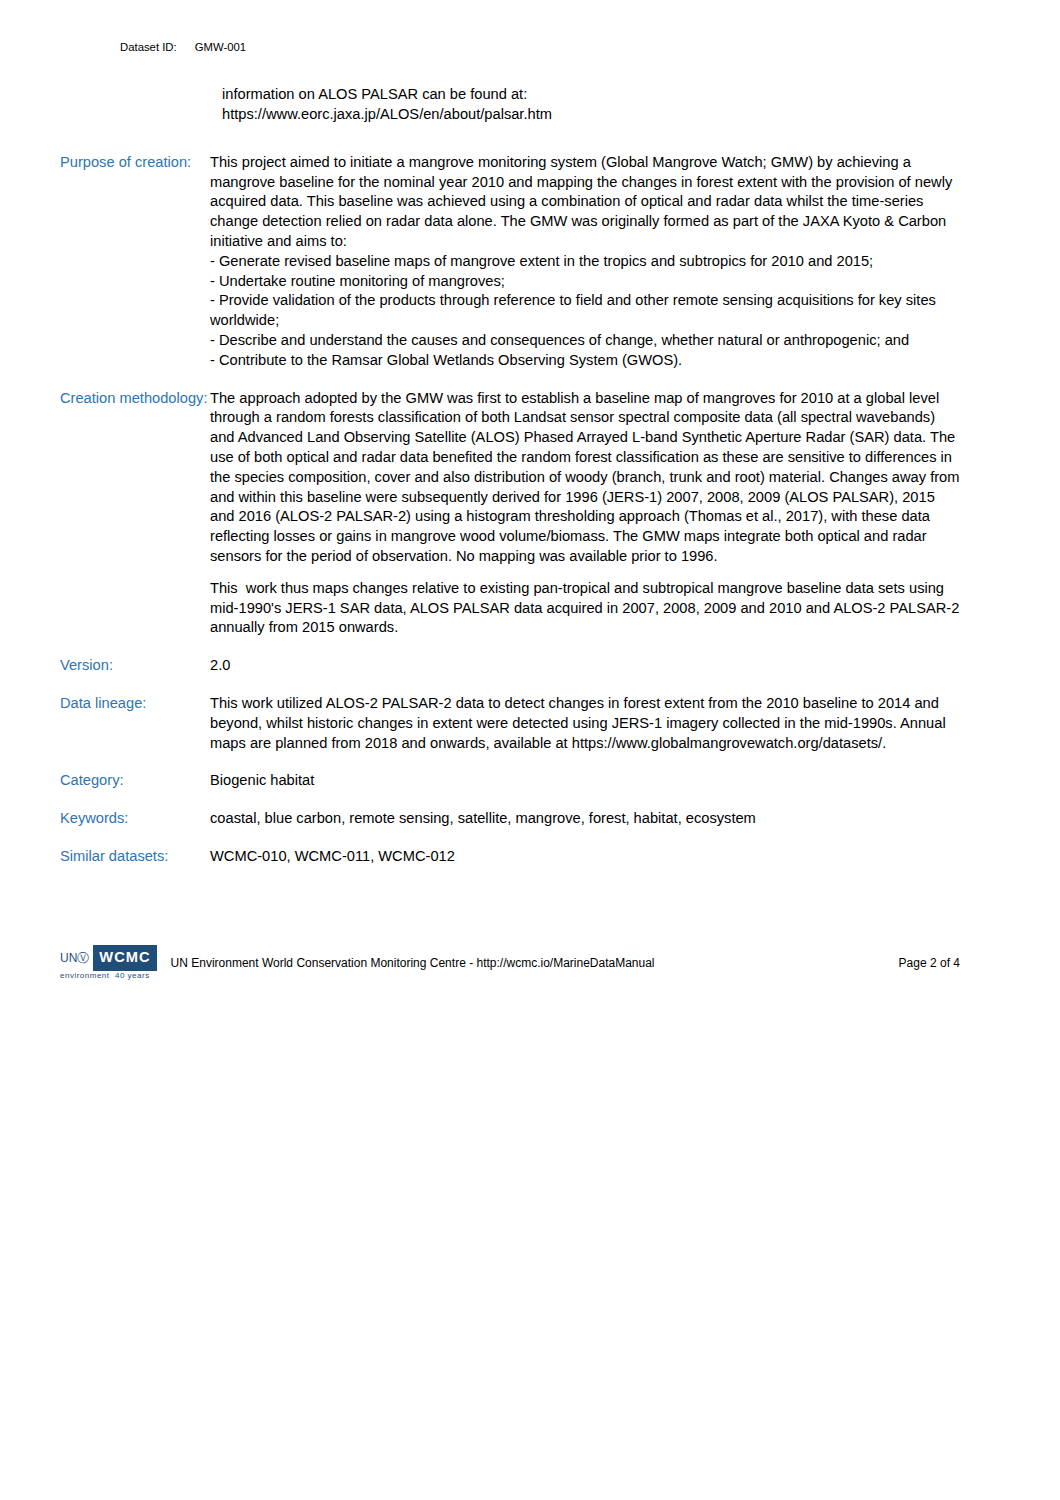Dataset ID: GMW-001
information on ALOS PALSAR can be found at:
https://www.eorc.jaxa.jp/ALOS/en/about/palsar.htm
| Purpose of creation: | This project aimed to initiate a mangrove monitoring system (Global Mangrove Watch; GMW) by achieving a mangrove baseline for the nominal year 2010 and mapping the changes in forest extent with the provision of newly acquired data. This baseline was achieved using a combination of optical and radar data whilst the time-series change detection relied on radar data alone. The GMW was originally formed as part of the JAXA Kyoto & Carbon initiative and aims to: - Generate revised baseline maps of mangrove extent in the tropics and subtropics for 2010 and 2015; - Undertake routine monitoring of mangroves; - Provide validation of the products through reference to field and other remote sensing acquisitions for key sites worldwide; - Describe and understand the causes and consequences of change, whether natural or anthropogenic; and - Contribute to the Ramsar Global Wetlands Observing System (GWOS). |
| Creation methodology: | The approach adopted by the GMW was first to establish a baseline map of mangroves for 2010 at a global level through a random forests classification of both Landsat sensor spectral composite data (all spectral wavebands) and Advanced Land Observing Satellite (ALOS) Phased Arrayed L-band Synthetic Aperture Radar (SAR) data. The use of both optical and radar data benefited the random forest classification as these are sensitive to differences in the species composition, cover and also distribution of woody (branch, trunk and root) material. Changes away from and within this baseline were subsequently derived for 1996 (JERS-1) 2007, 2008, 2009 (ALOS PALSAR), 2015 and 2016 (ALOS-2 PALSAR-2) using a histogram thresholding approach (Thomas et al., 2017), with these data reflecting losses or gains in mangrove wood volume/biomass. The GMW maps integrate both optical and radar sensors for the period of observation. No mapping was available prior to 1996. This work thus maps changes relative to existing pan-tropical and subtropical mangrove baseline data sets using mid-1990's JERS-1 SAR data, ALOS PALSAR data acquired in 2007, 2008, 2009 and 2010 and ALOS-2 PALSAR-2 annually from 2015 onwards. |
| Version: | 2.0 |
| Data lineage: | This work utilized ALOS-2 PALSAR-2 data to detect changes in forest extent from the 2010 baseline to 2014 and beyond, whilst historic changes in extent were detected using JERS-1 imagery collected in the mid-1990s. Annual maps are planned from 2018 and onwards, available at https://www.globalmangrovewatch.org/datasets/ . |
| Category: | Biogenic habitat |
| Keywords: | coastal, blue carbon, remote sensing, satellite, mangrove, forest, habitat, ecosystem |
| Similar datasets: | WCMC-010, WCMC-011, WCMC-012 |
UNⓋ WCMC
environment 40 years
UN Environment World Conservation Monitoring Centre - http://wcmc.io/MarineDataManual
Page 2 of 4